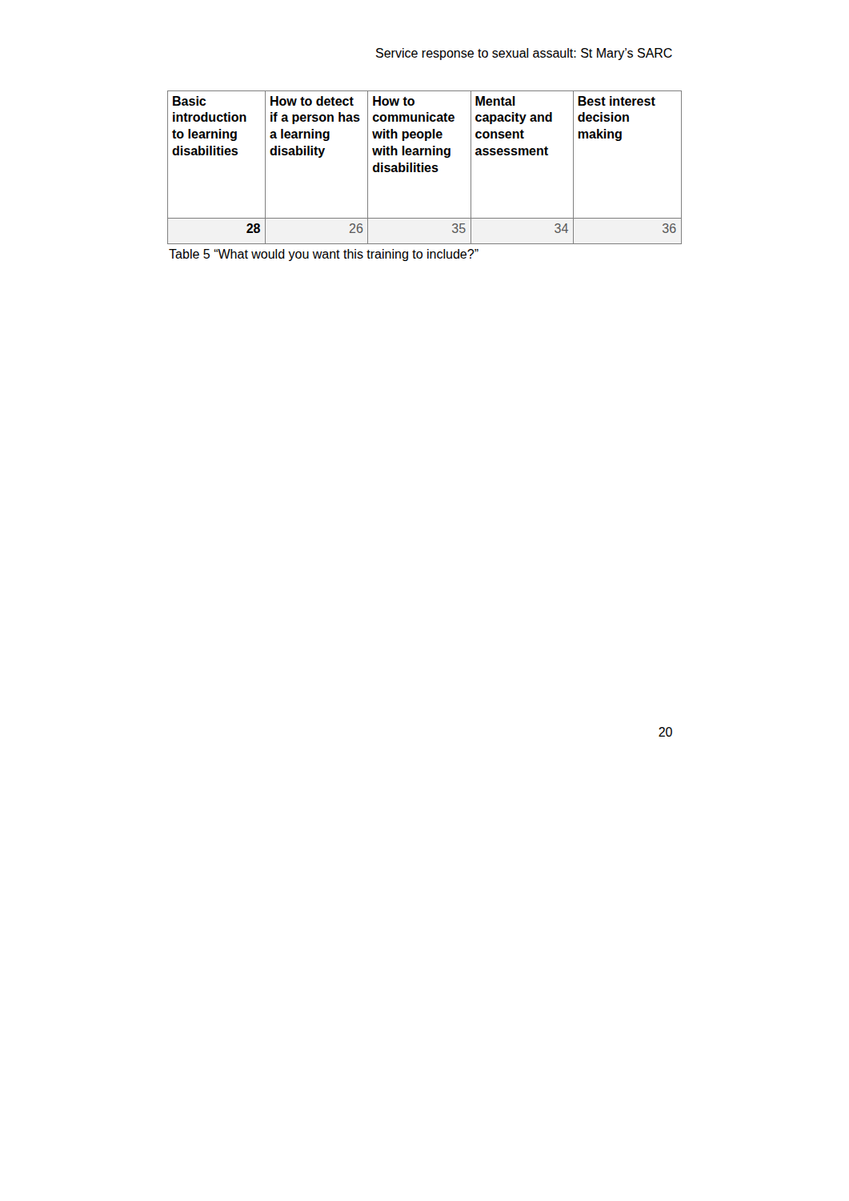Service response to sexual assault: St Mary’s SARC
| Basic introduction to learning disabilities | How to detect if a person has a learning disability | How to communicate with people with learning disabilities | Mental capacity and consent assessment | Best interest decision making |
| --- | --- | --- | --- | --- |
| 28 | 26 | 35 | 34 | 36 |
Table 5 “What would you want this training to include?”
20